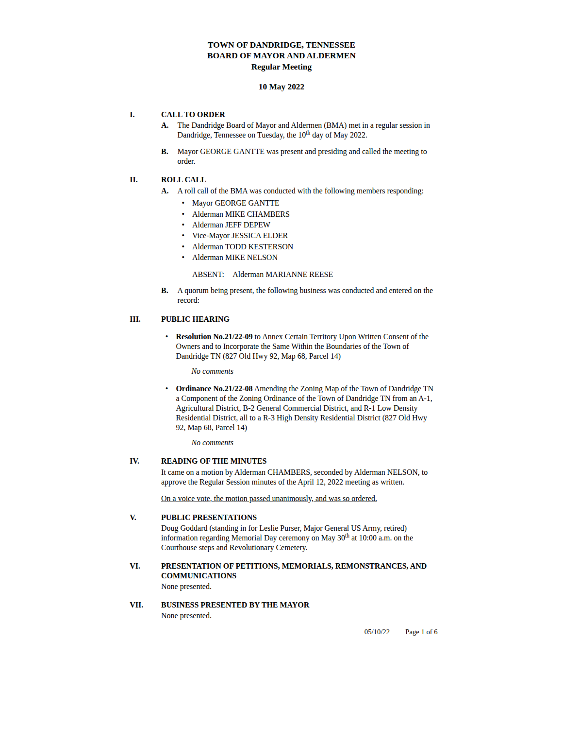TOWN OF DANDRIDGE, TENNESSEE
BOARD OF MAYOR AND ALDERMEN
Regular Meeting
10 May 2022
I. Call to Order
A. The Dandridge Board of Mayor and Aldermen (BMA) met in a regular session in Dandridge, Tennessee on Tuesday, the 10th day of May 2022.
B. Mayor GEORGE GANTTE was present and presiding and called the meeting to order.
II. Roll Call
A. A roll call of the BMA was conducted with the following members responding:
Mayor GEORGE GANTTE
Alderman MIKE CHAMBERS
Alderman JEFF DEPEW
Vice-Mayor JESSICA ELDER
Alderman TODD KESTERSON
Alderman MIKE NELSON
ABSENT: Alderman MARIANNE REESE
B. A quorum being present, the following business was conducted and entered on the record:
III. Public Hearing
Resolution No.21/22-09 to Annex Certain Territory Upon Written Consent of the Owners and to Incorporate the Same Within the Boundaries of the Town of Dandridge TN (827 Old Hwy 92, Map 68, Parcel 14)
No comments
Ordinance No.21/22-08 Amending the Zoning Map of the Town of Dandridge TN a Component of the Zoning Ordinance of the Town of Dandridge TN from an A-1, Agricultural District, B-2 General Commercial District, and R-1 Low Density Residential District, all to a R-3 High Density Residential District (827 Old Hwy 92, Map 68, Parcel 14)
No comments
IV. Reading of the Minutes
It came on a motion by Alderman CHAMBERS, seconded by Alderman NELSON, to approve the Regular Session minutes of the April 12, 2022 meeting as written.
On a voice vote, the motion passed unanimously, and was so ordered.
V. Public Presentations
Doug Goddard (standing in for Leslie Purser, Major General US Army, retired) information regarding Memorial Day ceremony on May 30th at 10:00 a.m. on the Courthouse steps and Revolutionary Cemetery.
VI. Presentation of Petitions, Memorials, Remonstrances, and Communications
None presented.
VII. Business Presented by the Mayor
None presented.
05/10/22Page 1 of 6